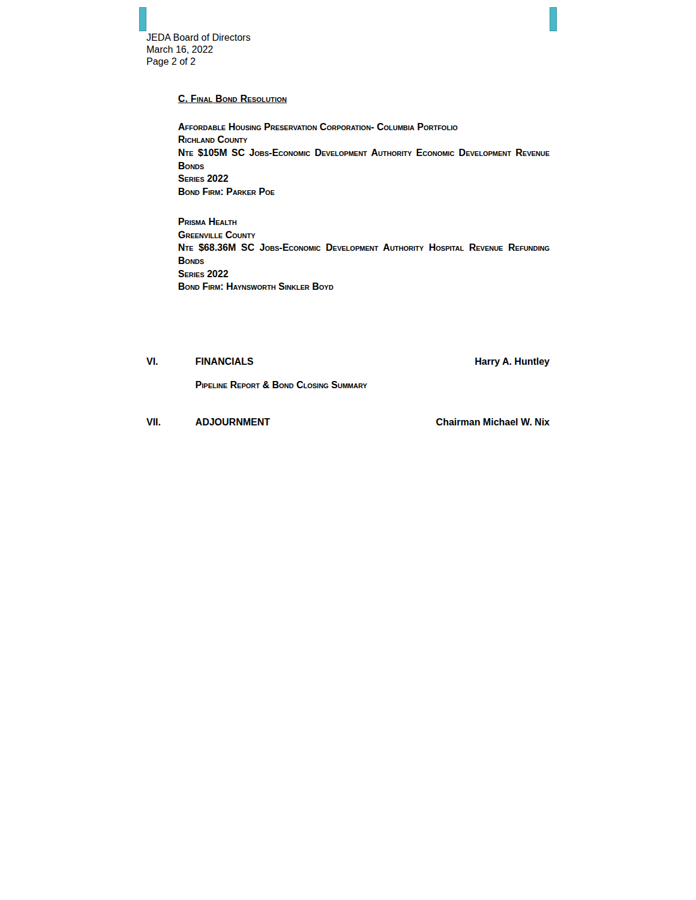JEDA Board of Directors
March 16, 2022
Page 2 of 2
C. F inal Bond Resolution
Affordable Housing Preservation Corporation- Columbia Portfolio
Richland County
Nte $105M SC Jobs-Economic Development Authority Economic Development Revenue
Bonds
Series 2022
Bond Firm: Parker Poe
Prisma Health
Greenville County
Nte $68.36M SC Jobs-Economic Development Authority Hospital Revenue Refunding
Bonds
Series 2022
Bond Firm: Haynsworth Sinkler Boyd
VI.
FINANCIALS
Harry A. Huntley
Pipeline Report & Bond Closing Summary
VII.
ADJOURNMENT
Chairman Michael W. Nix